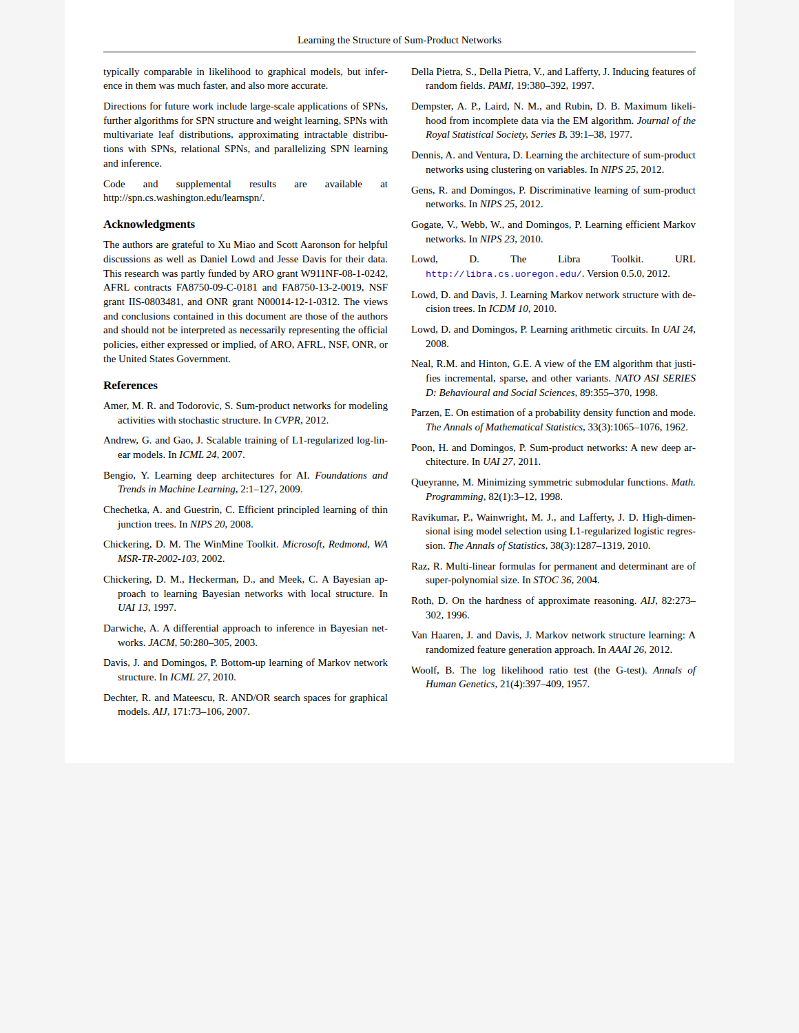Learning the Structure of Sum-Product Networks
typically comparable in likelihood to graphical models, but inference in them was much faster, and also more accurate.
Directions for future work include large-scale applications of SPNs, further algorithms for SPN structure and weight learning, SPNs with multivariate leaf distributions, approximating intractable distributions with SPNs, relational SPNs, and parallelizing SPN learning and inference.
Code and supplemental results are available at http://spn.cs.washington.edu/learnspn/.
Acknowledgments
The authors are grateful to Xu Miao and Scott Aaronson for helpful discussions as well as Daniel Lowd and Jesse Davis for their data. This research was partly funded by ARO grant W911NF-08-1-0242, AFRL contracts FA8750-09-C-0181 and FA8750-13-2-0019, NSF grant IIS-0803481, and ONR grant N00014-12-1-0312. The views and conclusions contained in this document are those of the authors and should not be interpreted as necessarily representing the official policies, either expressed or implied, of ARO, AFRL, NSF, ONR, or the United States Government.
References
Amer, M. R. and Todorovic, S. Sum-product networks for modeling activities with stochastic structure. In CVPR, 2012.
Andrew, G. and Gao, J. Scalable training of L1-regularized log-linear models. In ICML 24, 2007.
Bengio, Y. Learning deep architectures for AI. Foundations and Trends in Machine Learning, 2:1–127, 2009.
Chechetka, A. and Guestrin, C. Efficient principled learning of thin junction trees. In NIPS 20, 2008.
Chickering, D. M. The WinMine Toolkit. Microsoft, Redmond, WA MSR-TR-2002-103, 2002.
Chickering, D. M., Heckerman, D., and Meek, C. A Bayesian approach to learning Bayesian networks with local structure. In UAI 13, 1997.
Darwiche, A. A differential approach to inference in Bayesian networks. JACM, 50:280–305, 2003.
Davis, J. and Domingos, P. Bottom-up learning of Markov network structure. In ICML 27, 2010.
Dechter, R. and Mateescu, R. AND/OR search spaces for graphical models. AIJ, 171:73–106, 2007.
Della Pietra, S., Della Pietra, V., and Lafferty, J. Inducing features of random fields. PAMI, 19:380–392, 1997.
Dempster, A. P., Laird, N. M., and Rubin, D. B. Maximum likelihood from incomplete data via the EM algorithm. Journal of the Royal Statistical Society, Series B, 39:1–38, 1977.
Dennis, A. and Ventura, D. Learning the architecture of sum-product networks using clustering on variables. In NIPS 25, 2012.
Gens, R. and Domingos, P. Discriminative learning of sum-product networks. In NIPS 25, 2012.
Gogate, V., Webb, W., and Domingos, P. Learning efficient Markov networks. In NIPS 23, 2010.
Lowd, D. The Libra Toolkit. URL http://libra.cs.uoregon.edu/. Version 0.5.0, 2012.
Lowd, D. and Davis, J. Learning Markov network structure with decision trees. In ICDM 10, 2010.
Lowd, D. and Domingos, P. Learning arithmetic circuits. In UAI 24, 2008.
Neal, R.M. and Hinton, G.E. A view of the EM algorithm that justifies incremental, sparse, and other variants. NATO ASI SERIES D: Behavioural and Social Sciences, 89:355–370, 1998.
Parzen, E. On estimation of a probability density function and mode. The Annals of Mathematical Statistics, 33(3):1065–1076, 1962.
Poon, H. and Domingos, P. Sum-product networks: A new deep architecture. In UAI 27, 2011.
Queyranne, M. Minimizing symmetric submodular functions. Math. Programming, 82(1):3–12, 1998.
Ravikumar, P., Wainwright, M. J., and Lafferty, J. D. High-dimensional ising model selection using L1-regularized logistic regression. The Annals of Statistics, 38(3):1287–1319, 2010.
Raz, R. Multi-linear formulas for permanent and determinant are of super-polynomial size. In STOC 36, 2004.
Roth, D. On the hardness of approximate reasoning. AIJ, 82:273–302, 1996.
Van Haaren, J. and Davis, J. Markov network structure learning: A randomized feature generation approach. In AAAI 26, 2012.
Woolf, B. The log likelihood ratio test (the G-test). Annals of Human Genetics, 21(4):397–409, 1957.